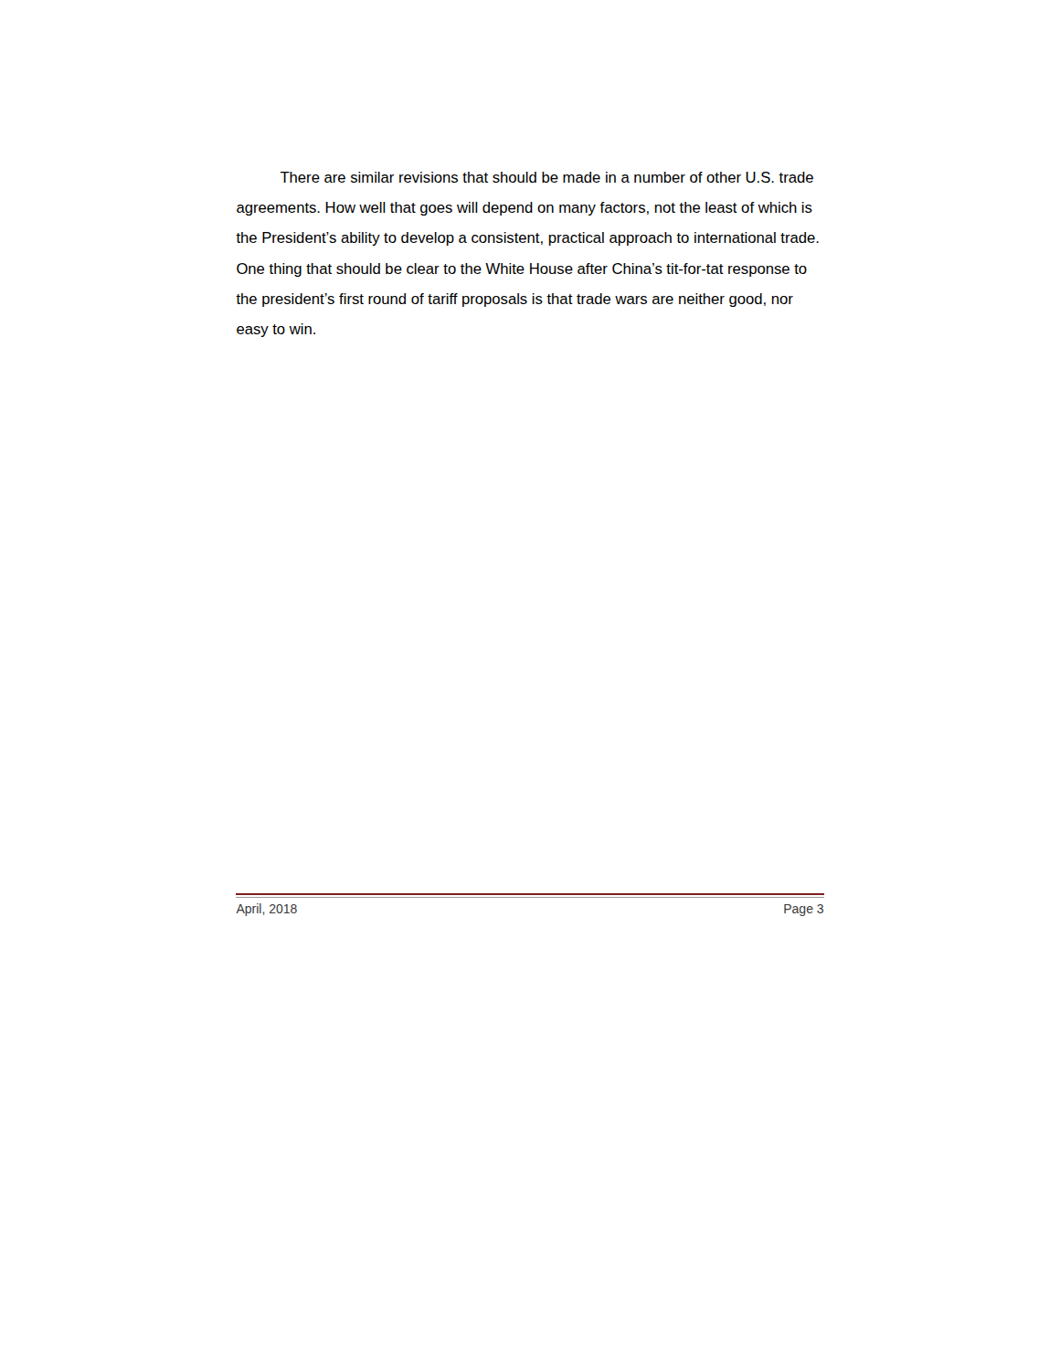There are similar revisions that should be made in a number of other U.S. trade agreements. How well that goes will depend on many factors, not the least of which is the President’s ability to develop a consistent, practical approach to international trade. One thing that should be clear to the White House after China’s tit-for-tat response to the president’s first round of tariff proposals is that trade wars are neither good, nor easy to win.
April, 2018 Page 3